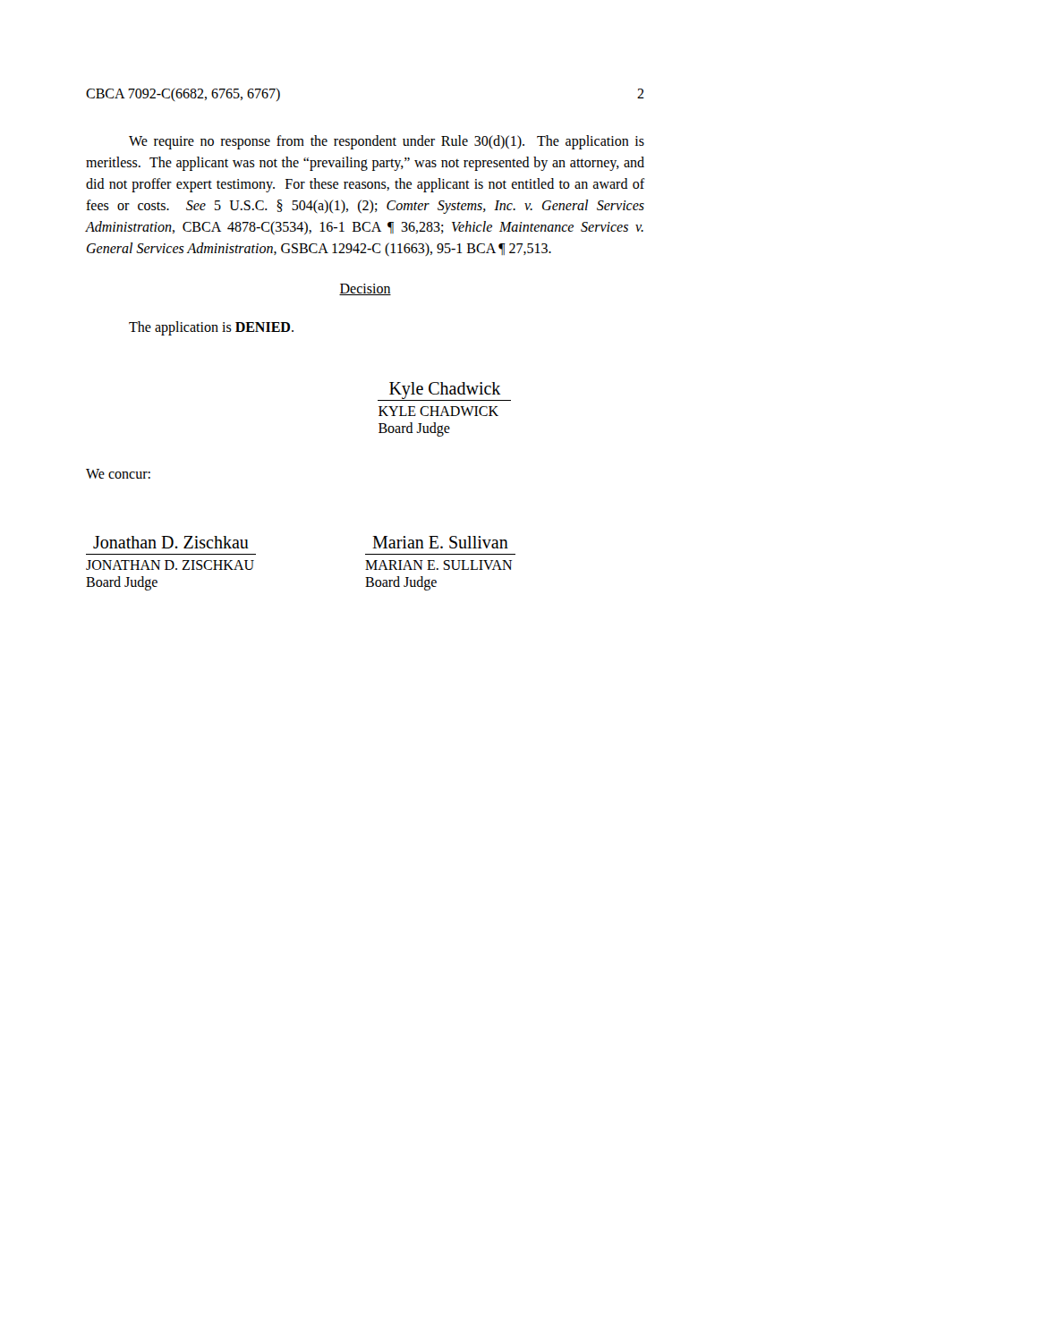CBCA 7092-C(6682, 6765, 6767) 2
We require no response from the respondent under Rule 30(d)(1). The application is meritless. The applicant was not the “prevailing party,” was not represented by an attorney, and did not proffer expert testimony. For these reasons, the applicant is not entitled to an award of fees or costs. See 5 U.S.C. § 504(a)(1), (2); Comter Systems, Inc. v. General Services Administration, CBCA 4878-C(3534), 16-1 BCA ¶ 36,283; Vehicle Maintenance Services v. General Services Administration, GSBCA 12942-C (11663), 95-1 BCA ¶ 27,513.
Decision
The application is DENIED.
Kyle Chadwick KYLE CHADWICK Board Judge
We concur:
| Jonathan D. Zischkau JONATHAN D. ZISCHKAU Board Judge | Marian E. Sullivan MARIAN E. SULLIVAN Board Judge |